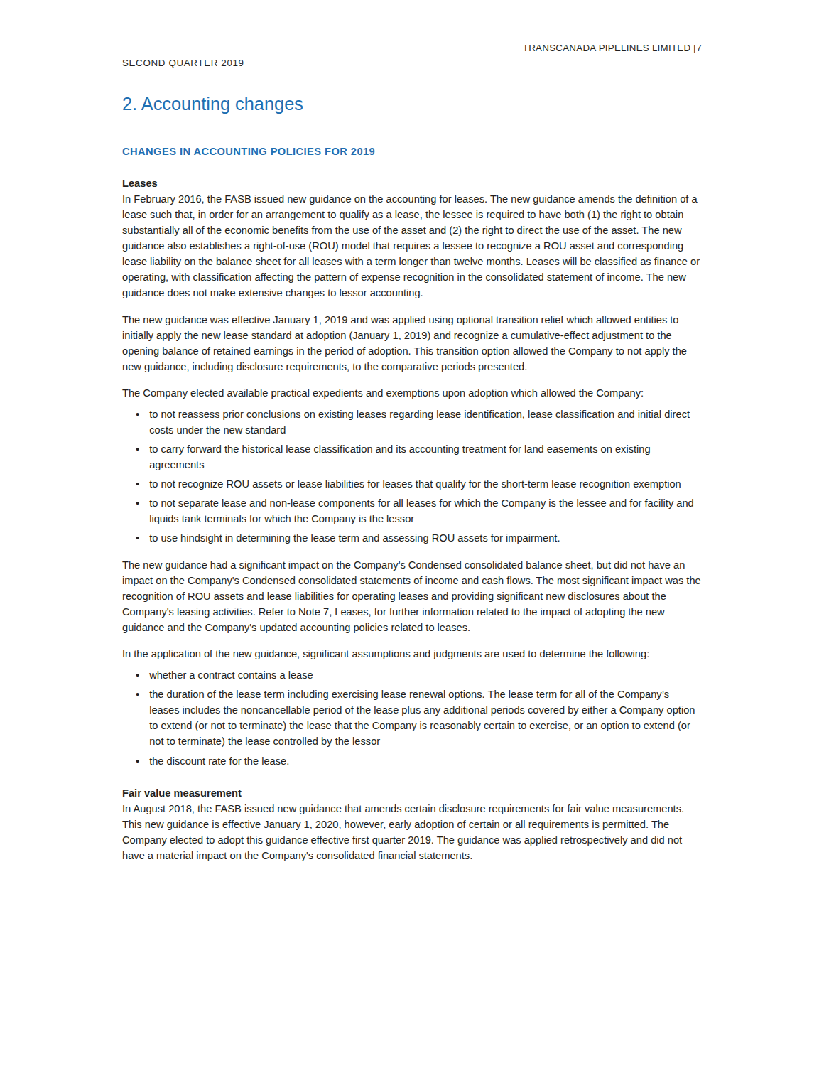TRANSCANADA PIPELINES LIMITED [7
SECOND QUARTER 2019
2. Accounting changes
CHANGES IN ACCOUNTING POLICIES FOR 2019
Leases
In February 2016, the FASB issued new guidance on the accounting for leases. The new guidance amends the definition of a lease such that, in order for an arrangement to qualify as a lease, the lessee is required to have both (1) the right to obtain substantially all of the economic benefits from the use of the asset and (2) the right to direct the use of the asset. The new guidance also establishes a right-of-use (ROU) model that requires a lessee to recognize a ROU asset and corresponding lease liability on the balance sheet for all leases with a term longer than twelve months. Leases will be classified as finance or operating, with classification affecting the pattern of expense recognition in the consolidated statement of income. The new guidance does not make extensive changes to lessor accounting.
The new guidance was effective January 1, 2019 and was applied using optional transition relief which allowed entities to initially apply the new lease standard at adoption (January 1, 2019) and recognize a cumulative-effect adjustment to the opening balance of retained earnings in the period of adoption. This transition option allowed the Company to not apply the new guidance, including disclosure requirements, to the comparative periods presented.
The Company elected available practical expedients and exemptions upon adoption which allowed the Company:
to not reassess prior conclusions on existing leases regarding lease identification, lease classification and initial direct costs under the new standard
to carry forward the historical lease classification and its accounting treatment for land easements on existing agreements
to not recognize ROU assets or lease liabilities for leases that qualify for the short-term lease recognition exemption
to not separate lease and non-lease components for all leases for which the Company is the lessee and for facility and liquids tank terminals for which the Company is the lessor
to use hindsight in determining the lease term and assessing ROU assets for impairment.
The new guidance had a significant impact on the Company's Condensed consolidated balance sheet, but did not have an impact on the Company's Condensed consolidated statements of income and cash flows. The most significant impact was the recognition of ROU assets and lease liabilities for operating leases and providing significant new disclosures about the Company's leasing activities. Refer to Note 7, Leases, for further information related to the impact of adopting the new guidance and the Company's updated accounting policies related to leases.
In the application of the new guidance, significant assumptions and judgments are used to determine the following:
whether a contract contains a lease
the duration of the lease term including exercising lease renewal options. The lease term for all of the Company’s leases includes the noncancellable period of the lease plus any additional periods covered by either a Company option to extend (or not to terminate) the lease that the Company is reasonably certain to exercise, or an option to extend (or not to terminate) the lease controlled by the lessor
the discount rate for the lease.
Fair value measurement
In August 2018, the FASB issued new guidance that amends certain disclosure requirements for fair value measurements. This new guidance is effective January 1, 2020, however, early adoption of certain or all requirements is permitted. The Company elected to adopt this guidance effective first quarter 2019. The guidance was applied retrospectively and did not have a material impact on the Company's consolidated financial statements.